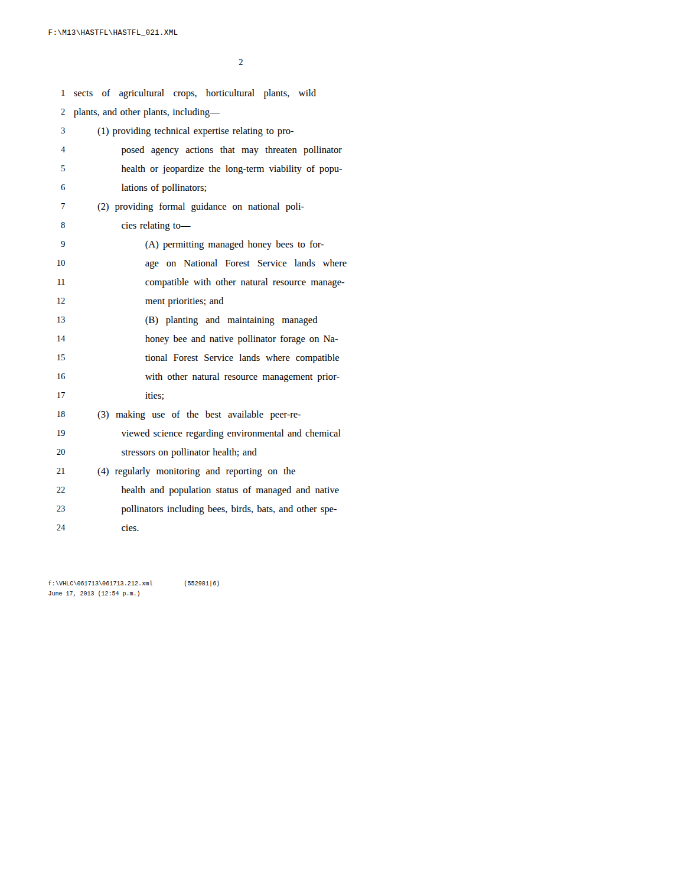F:\M13\HASTFL\HASTFL_021.XML
2
1 sects of agricultural crops, horticultural plants, wild
2 plants, and other plants, including—
3 (1) providing technical expertise relating to pro-
4 posed agency actions that may threaten pollinator
5 health or jeopardize the long-term viability of popu-
6 lations of pollinators;
7 (2) providing formal guidance on national poli-
8 cies relating to—
9 (A) permitting managed honey bees to for-
10 age on National Forest Service lands where
11 compatible with other natural resource manage-
12 ment priorities; and
13 (B) planting and maintaining managed
14 honey bee and native pollinator forage on Na-
15 tional Forest Service lands where compatible
16 with other natural resource management prior-
17 ities;
18 (3) making use of the best available peer-re-
19 viewed science regarding environmental and chemical
20 stressors on pollinator health; and
21 (4) regularly monitoring and reporting on the
22 health and population status of managed and native
23 pollinators including bees, birds, bats, and other spe-
24 cies.
f:\VHLC\061713\061713.212.xml (552981|6)
June 17, 2013 (12:54 p.m.)